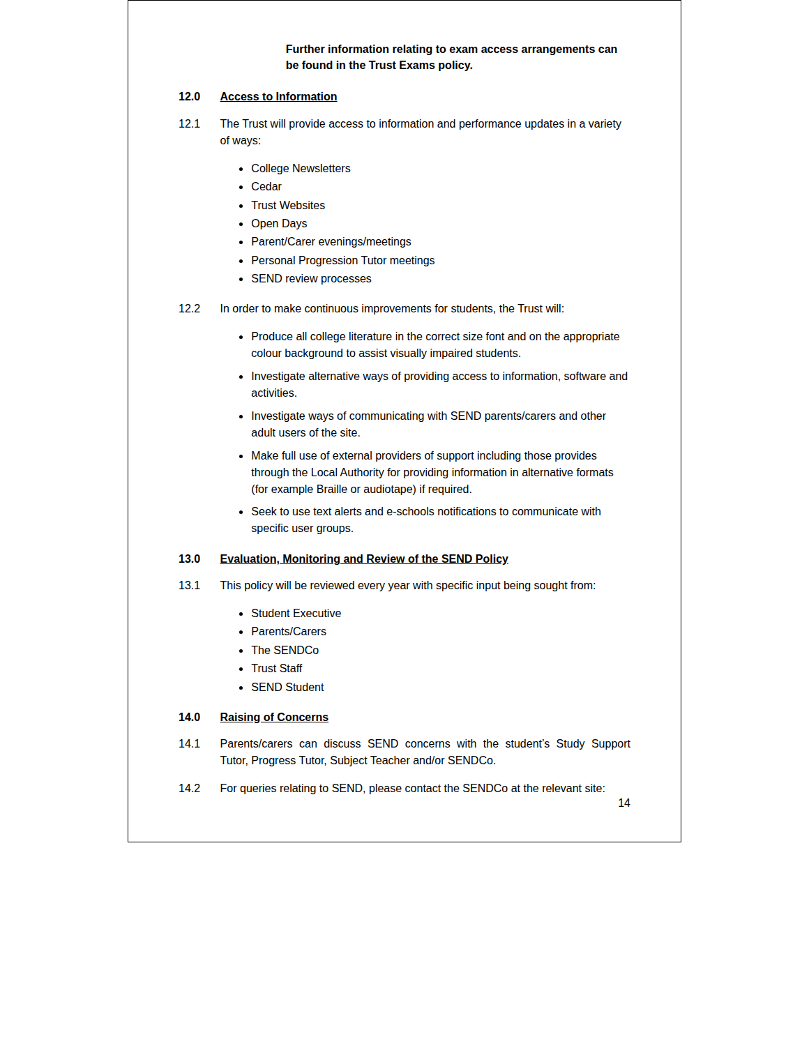Further information relating to exam access arrangements can be found in the Trust Exams policy.
12.0 Access to Information
12.1
The Trust will provide access to information and performance updates in a variety of ways:
College Newsletters
Cedar
Trust Websites
Open Days
Parent/Carer evenings/meetings
Personal Progression Tutor meetings
SEND review processes
12.2
In order to make continuous improvements for students, the Trust will:
Produce all college literature in the correct size font and on the appropriate colour background to assist visually impaired students.
Investigate alternative ways of providing access to information, software and activities.
Investigate ways of communicating with SEND parents/carers and other adult users of the site.
Make full use of external providers of support including those provides through the Local Authority for providing information in alternative formats (for example Braille or audiotape) if required.
Seek to use text alerts and e-schools notifications to communicate with specific user groups.
13.0 Evaluation, Monitoring and Review of the SEND Policy
13.1
This policy will be reviewed every year with specific input being sought from:
Student Executive
Parents/Carers
The SENDCo
Trust Staff
SEND Student
14.0 Raising of Concerns
14.1
Parents/carers can discuss SEND concerns with the student’s Study Support Tutor, Progress Tutor, Subject Teacher and/or SENDCo.
14.2
For queries relating to SEND, please contact the SENDCo at the relevant site:
14